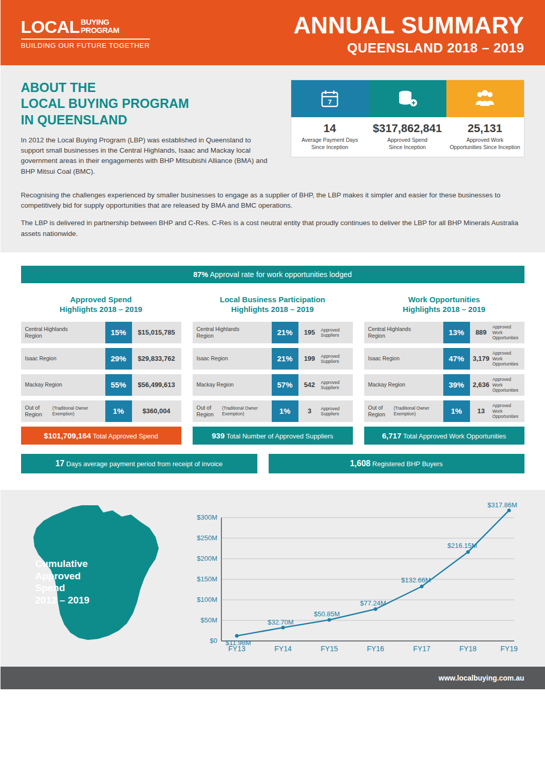LOCAL BUYING
PROGRAM
BUILDING OUR FUTURE TOGETHER
ANNUAL SUMMARY
QUEENSLAND 2018 – 2019
ABOUT THE
LOCAL BUYING PROGRAM
IN QUEENSLAND
In 2012 the Local Buying Program (LBP) was established in Queensland to support small businesses in the Central Highlands, Isaac and Mackay local government areas in their engagements with BHP Mitsubishi Alliance (BMA) and BHP Mitsui Coal (BMC).
7
14
Average Payment Days
Since Inception
$317,862,841
Approved Spend
Since Inception
25,131
Approved Work
Opportunities Since Inception
Recognising the challenges experienced by smaller businesses to engage as a supplier of BHP, the LBP makes it simpler and easier for these businesses to competitively bid for supply opportunities that are released by BMA and BMC operations.
The LBP is delivered in partnership between BHP and C-Res. C-Res is a cost neutral entity that proudly continues to deliver the LBP for all BHP Minerals Australia assets nationwide.
87% Approval rate for work opportunities lodged
Approved Spend
Highlights 2018 – 2019
Central Highlands
Region
15%
$15,015,785
Isaac Region
29%
$29,833,762
Mackay Region
55%
$56,499,613
Out of Region(Traditional Owner Exemption)
1%
$360,004
$101,709,164 Total Approved Spend
Local Business Participation
Highlights 2018 – 2019
Central Highlands
Region
21%
195
Approved
Suppliers
Isaac Region
21%
199
Approved
Suppliers
Mackay Region
57%
542
Approved
Suppliers
Out of Region(Traditional Owner Exemption)
1%
3
Approved
Suppliers
939 Total Number of Approved Suppliers
Work Opportunities
Highlights 2018 – 2019
Central Highlands
Region
13%
889
Approved Work
Opportunities
Isaac Region
47%
3,179
Approved Work
Opportunities
Mackay Region
39%
2,636
Approved Work
Opportunities
Out of Region(Traditional Owner Exemption)
1%
13
Approved Work
Opportunities
6,717 Total Approved Work Opportunities
17 Days average payment period from receipt of invoice
1,608 Registered BHP Buyers
Cumulative
Approved
Spend
2012 – 2019
$300M $250M $200M $150M $100M $50M $0 $11.98M $32.70M $50.85M $77.24M $132.66M $216.15M $317.86M FY13 FY14 FY15 FY16 FY17 FY18 FY19
www.localbuying.com.au